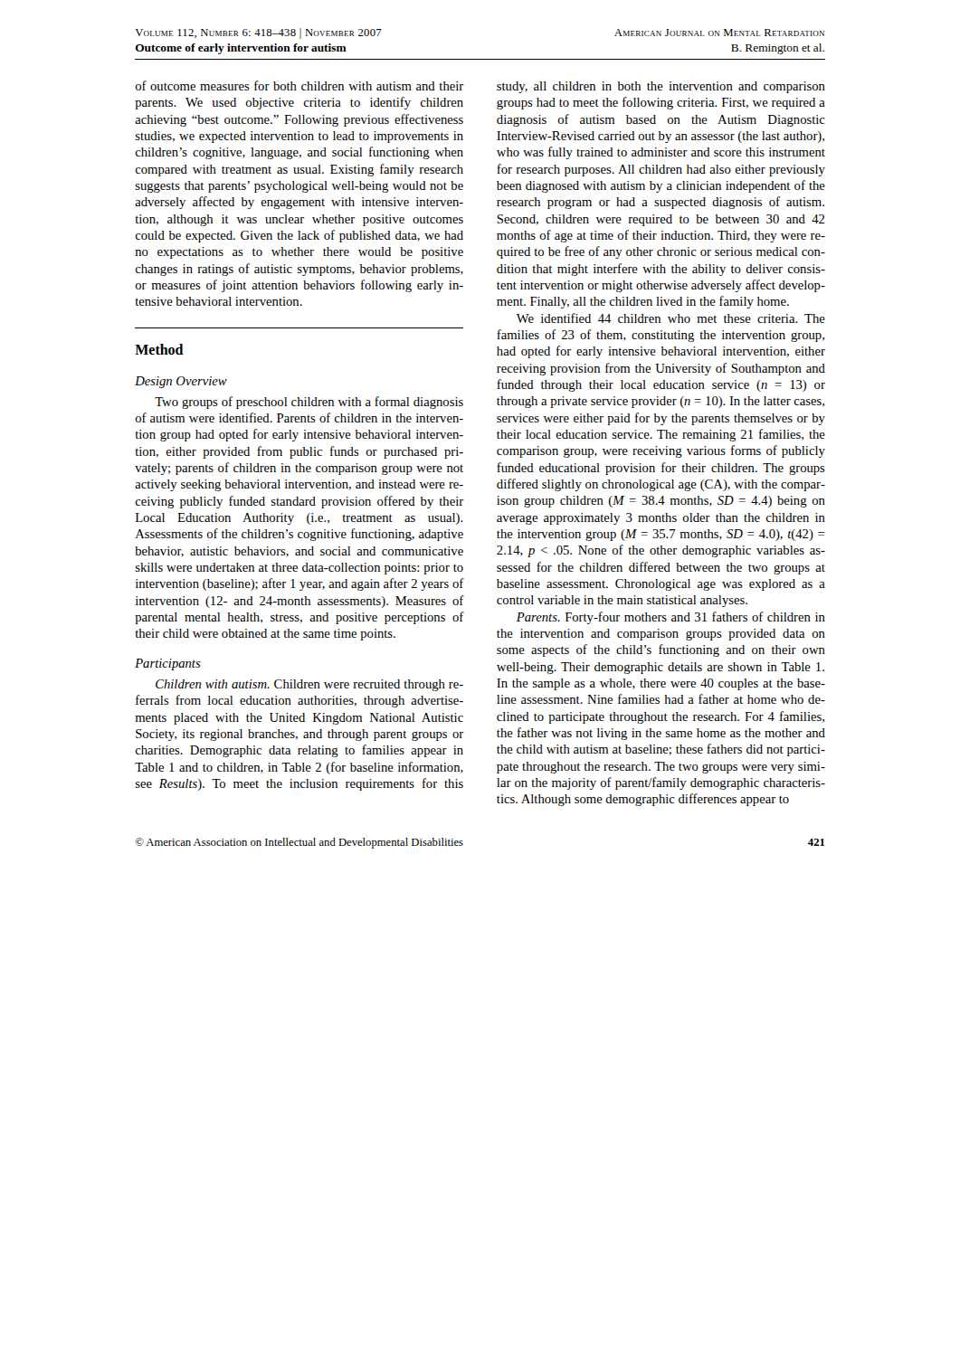Volume 112, Number 6: 418–438 | November 2007 American Journal on Mental Retardation
Outcome of early intervention for autism B. Remington et al.
of outcome measures for both children with autism and their parents. We used objective criteria to identify children achieving “best outcome.” Following previous effectiveness studies, we expected intervention to lead to improvements in children’s cognitive, language, and social functioning when compared with treatment as usual. Existing family research suggests that parents’ psychological well-being would not be adversely affected by engagement with intensive intervention, although it was unclear whether positive outcomes could be expected. Given the lack of published data, we had no expectations as to whether there would be positive changes in ratings of autistic symptoms, behavior problems, or measures of joint attention behaviors following early intensive behavioral intervention.
Method
Design Overview
Two groups of preschool children with a formal diagnosis of autism were identified. Parents of children in the intervention group had opted for early intensive behavioral intervention, either provided from public funds or purchased privately; parents of children in the comparison group were not actively seeking behavioral intervention, and instead were receiving publicly funded standard provision offered by their Local Education Authority (i.e., treatment as usual). Assessments of the children’s cognitive functioning, adaptive behavior, autistic behaviors, and social and communicative skills were undertaken at three data-collection points: prior to intervention (baseline); after 1 year, and again after 2 years of intervention (12- and 24-month assessments). Measures of parental mental health, stress, and positive perceptions of their child were obtained at the same time points.
Participants
Children with autism. Children were recruited through referrals from local education authorities, through advertisements placed with the United Kingdom National Autistic Society, its regional branches, and through parent groups or charities. Demographic data relating to families appear in Table 1 and to children, in Table 2 (for baseline information, see Results). To meet the inclusion requirements for this study, all children in both the intervention and comparison groups had to meet the following criteria. First, we required a diagnosis of autism based on the Autism Diagnostic Interview-Revised carried out by an assessor (the last author), who was fully trained to administer and score this instrument for research purposes. All children had also either previously been diagnosed with autism by a clinician independent of the research program or had a suspected diagnosis of autism. Second, children were required to be between 30 and 42 months of age at time of their induction. Third, they were required to be free of any other chronic or serious medical condition that might interfere with the ability to deliver consistent intervention or might otherwise adversely affect development. Finally, all the children lived in the family home.
We identified 44 children who met these criteria. The families of 23 of them, constituting the intervention group, had opted for early intensive behavioral intervention, either receiving provision from the University of Southampton and funded through their local education service (n = 13) or through a private service provider (n = 10). In the latter cases, services were either paid for by the parents themselves or by their local education service. The remaining 21 families, the comparison group, were receiving various forms of publicly funded educational provision for their children. The groups differed slightly on chronological age (CA), with the comparison group children (M = 38.4 months, SD = 4.4) being on average approximately 3 months older than the children in the intervention group (M = 35.7 months, SD = 4.0), t(42) = 2.14, p < .05. None of the other demographic variables assessed for the children differed between the two groups at baseline assessment. Chronological age was explored as a control variable in the main statistical analyses.
Parents. Forty-four mothers and 31 fathers of children in the intervention and comparison groups provided data on some aspects of the child’s functioning and on their own well-being. Their demographic details are shown in Table 1. In the sample as a whole, there were 40 couples at the baseline assessment. Nine families had a father at home who declined to participate throughout the research. For 4 families, the father was not living in the same home as the mother and the child with autism at baseline; these fathers did not participate throughout the research. The two groups were very similar on the majority of parent/family demographic characteristics. Although some demographic differences appear to
© American Association on Intellectual and Developmental Disabilities 421